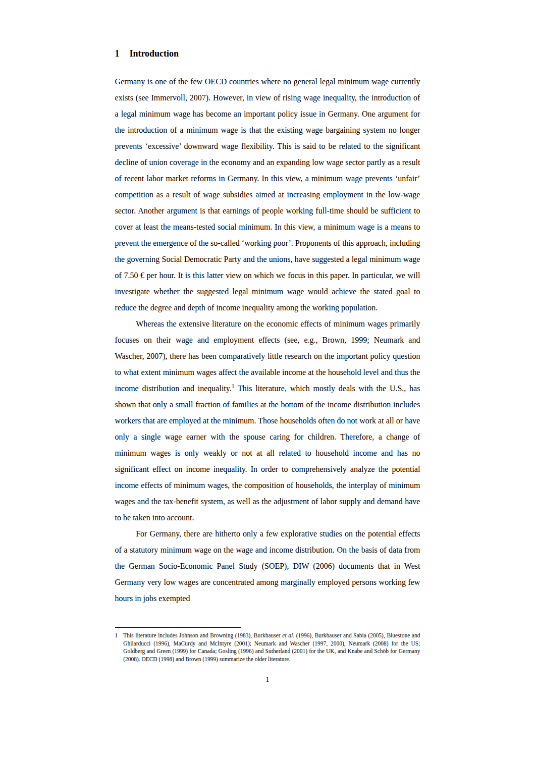1 Introduction
Germany is one of the few OECD countries where no general legal minimum wage currently exists (see Immervoll, 2007). However, in view of rising wage inequality, the introduction of a legal minimum wage has become an important policy issue in Germany. One argument for the introduction of a minimum wage is that the existing wage bargaining system no longer prevents ‘excessive’ downward wage flexibility. This is said to be related to the significant decline of union coverage in the economy and an expanding low wage sector partly as a result of recent labor market reforms in Germany. In this view, a minimum wage prevents ‘unfair’ competition as a result of wage subsidies aimed at increasing employment in the low-wage sector. Another argument is that earnings of people working full-time should be sufficient to cover at least the means-tested social minimum. In this view, a minimum wage is a means to prevent the emergence of the so-called ‘working poor’. Proponents of this approach, including the governing Social Democratic Party and the unions, have suggested a legal minimum wage of 7.50 € per hour. It is this latter view on which we focus in this paper. In particular, we will investigate whether the suggested legal minimum wage would achieve the stated goal to reduce the degree and depth of income inequality among the working population.
Whereas the extensive literature on the economic effects of minimum wages primarily focuses on their wage and employment effects (see, e.g., Brown, 1999; Neumark and Wascher, 2007), there has been comparatively little research on the important policy question to what extent minimum wages affect the available income at the household level and thus the income distribution and inequality.1 This literature, which mostly deals with the U.S., has shown that only a small fraction of families at the bottom of the income distribution includes workers that are employed at the minimum. Those households often do not work at all or have only a single wage earner with the spouse caring for children. Therefore, a change of minimum wages is only weakly or not at all related to household income and has no significant effect on income inequality. In order to comprehensively analyze the potential income effects of minimum wages, the composition of households, the interplay of minimum wages and the tax-benefit system, as well as the adjustment of labor supply and demand have to be taken into account.
For Germany, there are hitherto only a few explorative studies on the potential effects of a statutory minimum wage on the wage and income distribution. On the basis of data from the German Socio-Economic Panel Study (SOEP), DIW (2006) documents that in West Germany very low wages are concentrated among marginally employed persons working few hours in jobs exempted
1
This literature includes Johnson and Browning (1983), Burkhauser et al. (1996), Burkhauser and Sabia (2005), Bluestone and Ghilarducci (1996), MaCurdy and McIntyre (2001); Neumark and Wascher (1997, 2000), Neumark (2008) for the US; Goldberg and Green (1999) for Canada; Gosling (1996) and Sutherland (2001) for the UK, and Knabe and Schöb for Germany (2008). OECD (1998) and Brown (1999) summarize the older literature.
1